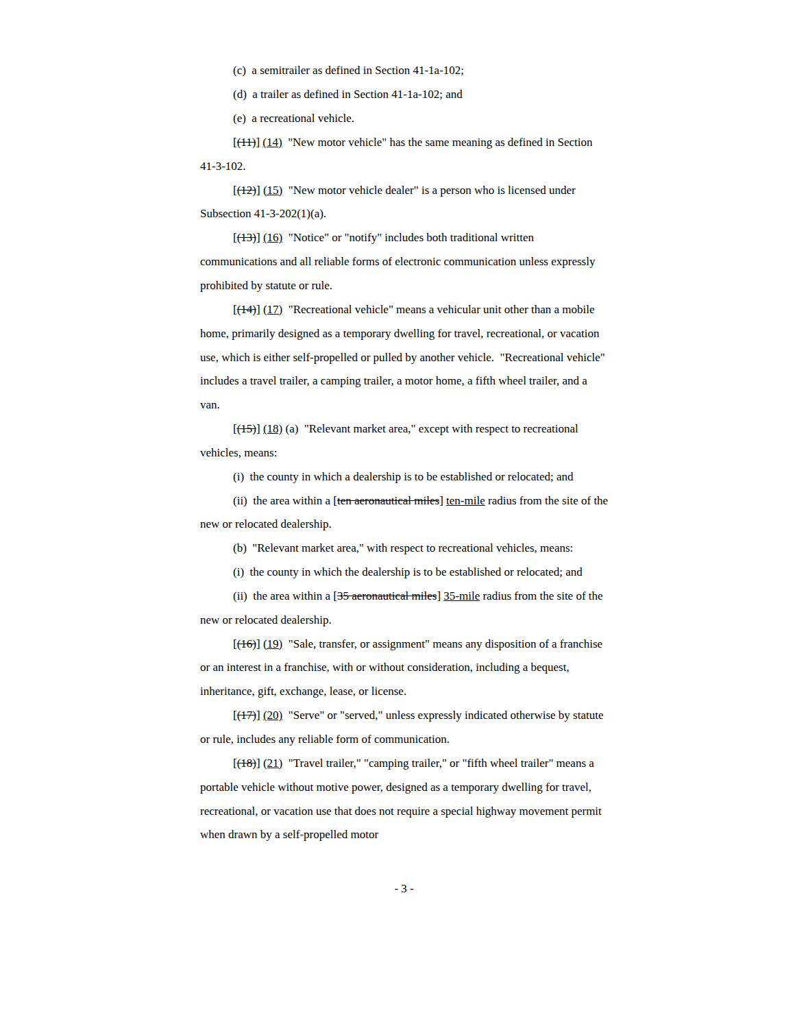(c) a semitrailer as defined in Section 41-1a-102;
(d) a trailer as defined in Section 41-1a-102; and
(e) a recreational vehicle.
[(11)] (14) "New motor vehicle" has the same meaning as defined in Section 41-3-102.
[(12)] (15) "New motor vehicle dealer" is a person who is licensed under Subsection 41-3-202(1)(a).
[(13)] (16) "Notice" or "notify" includes both traditional written communications and all reliable forms of electronic communication unless expressly prohibited by statute or rule.
[(14)] (17) "Recreational vehicle" means a vehicular unit other than a mobile home, primarily designed as a temporary dwelling for travel, recreational, or vacation use, which is either self-propelled or pulled by another vehicle. "Recreational vehicle" includes a travel trailer, a camping trailer, a motor home, a fifth wheel trailer, and a van.
[(15)] (18) (a) "Relevant market area," except with respect to recreational vehicles, means:
(i) the county in which a dealership is to be established or relocated; and
(ii) the area within a [ten aeronautical miles] ten-mile radius from the site of the new or relocated dealership.
(b) "Relevant market area," with respect to recreational vehicles, means:
(i) the county in which the dealership is to be established or relocated; and
(ii) the area within a [35 aeronautical miles] 35-mile radius from the site of the new or relocated dealership.
[(16)] (19) "Sale, transfer, or assignment" means any disposition of a franchise or an interest in a franchise, with or without consideration, including a bequest, inheritance, gift, exchange, lease, or license.
[(17)] (20) "Serve" or "served," unless expressly indicated otherwise by statute or rule, includes any reliable form of communication.
[(18)] (21) "Travel trailer," "camping trailer," or "fifth wheel trailer" means a portable vehicle without motive power, designed as a temporary dwelling for travel, recreational, or vacation use that does not require a special highway movement permit when drawn by a self-propelled motor
- 3 -